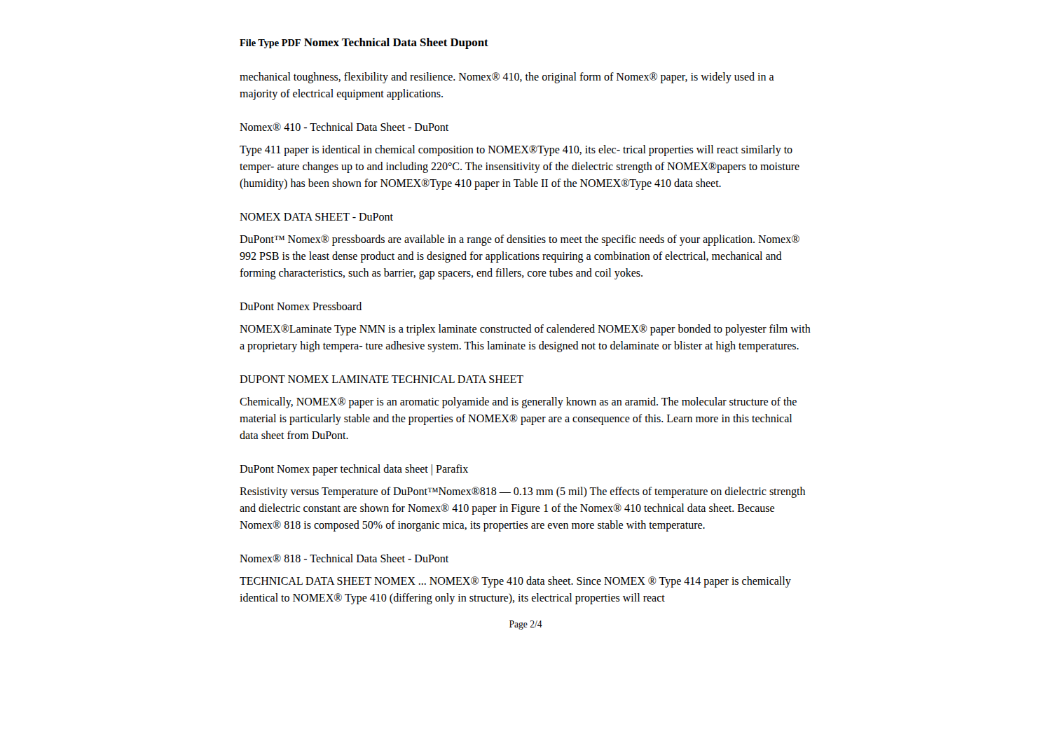File Type PDF Nomex Technical Data Sheet Dupont
mechanical toughness, flexibility and resilience. Nomex® 410, the original form of Nomex® paper, is widely used in a majority of electrical equipment applications.
Nomex® 410 - Technical Data Sheet - DuPont
Type 411 paper is identical in chemical composition to NOMEX®Type 410, its elec- trical properties will react similarly to temper- ature changes up to and including 220°C. The insensitivity of the dielectric strength of NOMEX®papers to moisture (humidity) has been shown for NOMEX®Type 410 paper in Table II of the NOMEX®Type 410 data sheet.
NOMEX DATA SHEET - DuPont
DuPont™ Nomex® pressboards are available in a range of densities to meet the specific needs of your application. Nomex® 992 PSB is the least dense product and is designed for applications requiring a combination of electrical, mechanical and forming characteristics, such as barrier, gap spacers, end fillers, core tubes and coil yokes.
DuPont Nomex Pressboard
NOMEX®Laminate Type NMN is a triplex laminate constructed of calendered NOMEX® paper bonded to polyester film with a proprietary high tempera- ture adhesive system. This laminate is designed not to delaminate or blister at high temperatures.
DUPONT NOMEX LAMINATE TECHNICAL DATA SHEET
Chemically, NOMEX® paper is an aromatic polyamide and is generally known as an aramid. The molecular structure of the material is particularly stable and the properties of NOMEX® paper are a consequence of this. Learn more in this technical data sheet from DuPont.
DuPont Nomex paper technical data sheet | Parafix
Resistivity versus Temperature of DuPont™Nomex®818 — 0.13 mm (5 mil) The effects of temperature on dielectric strength and dielectric constant are shown for Nomex® 410 paper in Figure 1 of the Nomex® 410 technical data sheet. Because Nomex® 818 is composed 50% of inorganic mica, its properties are even more stable with temperature.
Nomex® 818 - Technical Data Sheet - DuPont
TECHNICAL DATA SHEET NOMEX ... NOMEX® Type 410 data sheet. Since NOMEX ® Type 414 paper is chemically identical to NOMEX® Type 410 (differing only in structure), its electrical properties will react
Page 2/4